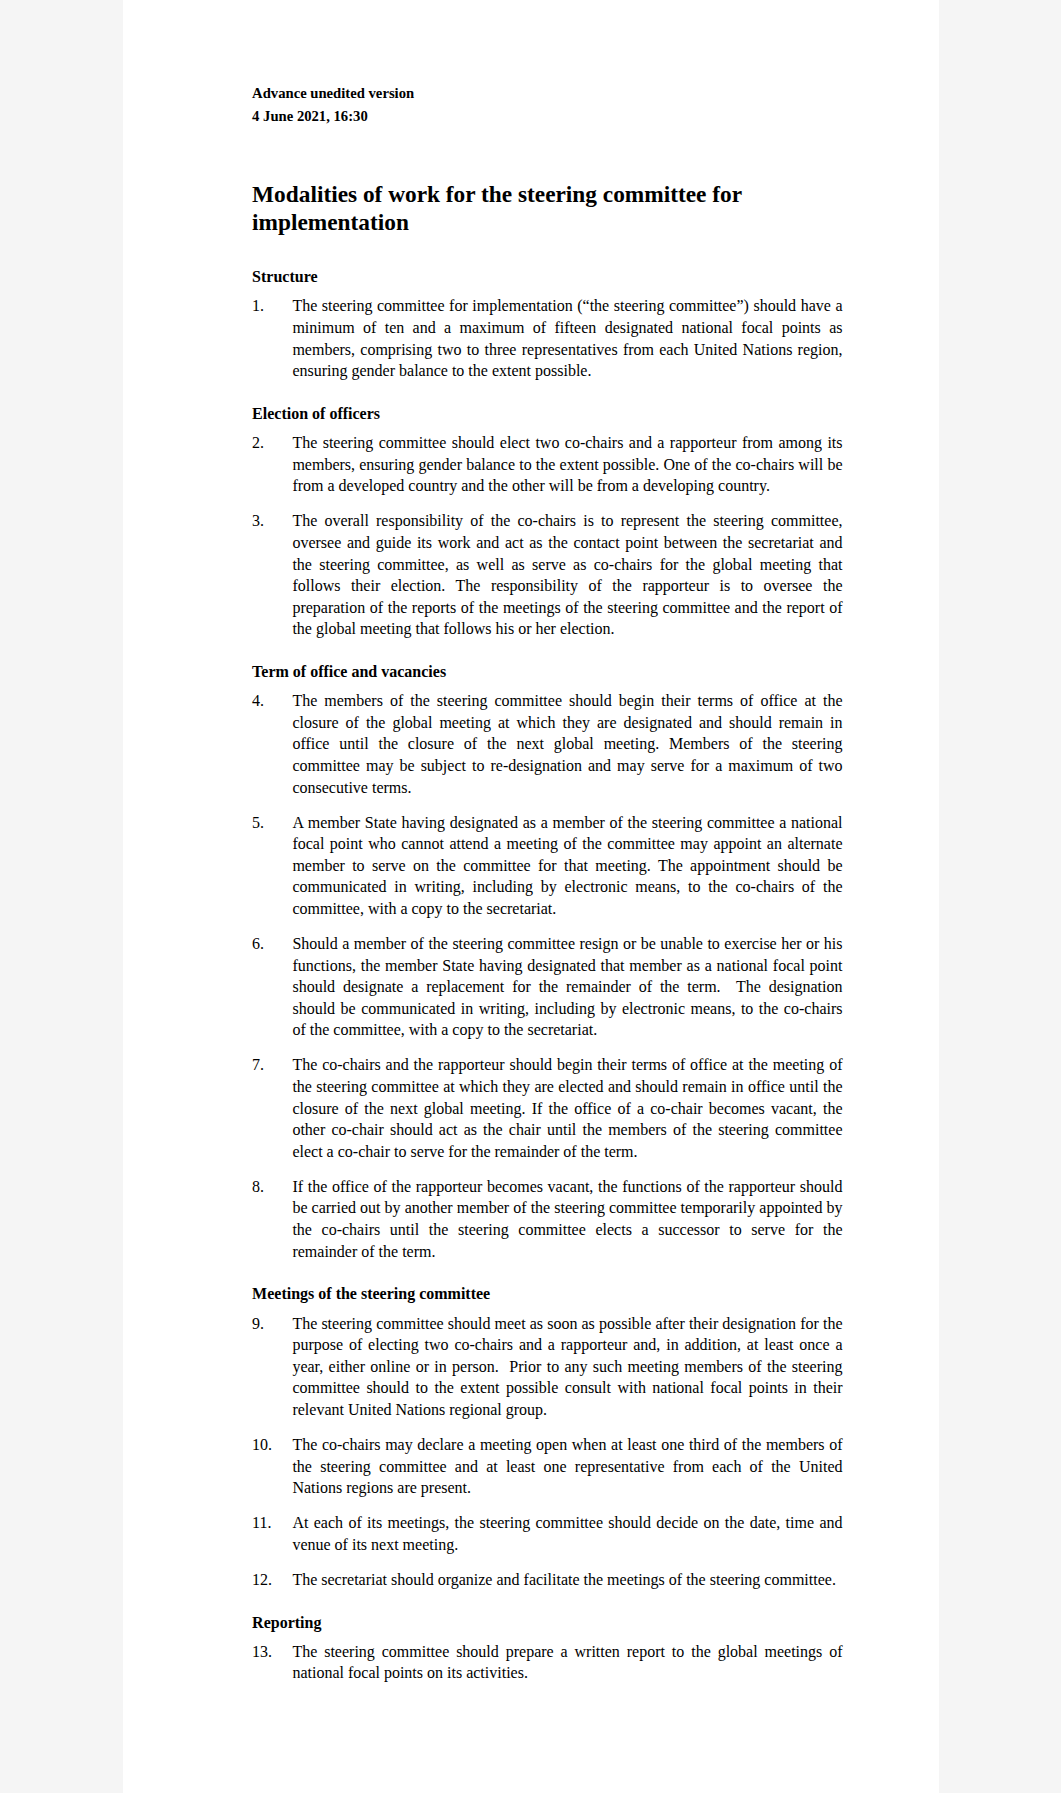Advance unedited version
4 June 2021, 16:30
Modalities of work for the steering committee for implementation
Structure
1.
The steering committee for implementation (“the steering committee”) should have a minimum of ten and a maximum of fifteen designated national focal points as members, comprising two to three representatives from each United Nations region, ensuring gender balance to the extent possible.
Election of officers
2.
The steering committee should elect two co-chairs and a rapporteur from among its members, ensuring gender balance to the extent possible. One of the co-chairs will be from a developed country and the other will be from a developing country.
3.
The overall responsibility of the co-chairs is to represent the steering committee, oversee and guide its work and act as the contact point between the secretariat and the steering committee, as well as serve as co-chairs for the global meeting that follows their election. The responsibility of the rapporteur is to oversee the preparation of the reports of the meetings of the steering committee and the report of the global meeting that follows his or her election.
Term of office and vacancies
4.
The members of the steering committee should begin their terms of office at the closure of the global meeting at which they are designated and should remain in office until the closure of the next global meeting. Members of the steering committee may be subject to re-designation and may serve for a maximum of two consecutive terms.
5.
A member State having designated as a member of the steering committee a national focal point who cannot attend a meeting of the committee may appoint an alternate member to serve on the committee for that meeting. The appointment should be communicated in writing, including by electronic means, to the co-chairs of the committee, with a copy to the secretariat.
6.
Should a member of the steering committee resign or be unable to exercise her or his functions, the member State having designated that member as a national focal point should designate a replacement for the remainder of the term. The designation should be communicated in writing, including by electronic means, to the co-chairs of the committee, with a copy to the secretariat.
7.
The co-chairs and the rapporteur should begin their terms of office at the meeting of the steering committee at which they are elected and should remain in office until the closure of the next global meeting. If the office of a co-chair becomes vacant, the other co-chair should act as the chair until the members of the steering committee elect a co-chair to serve for the remainder of the term.
8.
If the office of the rapporteur becomes vacant, the functions of the rapporteur should be carried out by another member of the steering committee temporarily appointed by the co-chairs until the steering committee elects a successor to serve for the remainder of the term.
Meetings of the steering committee
9.
The steering committee should meet as soon as possible after their designation for the purpose of electing two co-chairs and a rapporteur and, in addition, at least once a year, either online or in person. Prior to any such meeting members of the steering committee should to the extent possible consult with national focal points in their relevant United Nations regional group.
10.
The co-chairs may declare a meeting open when at least one third of the members of the steering committee and at least one representative from each of the United Nations regions are present.
11.
At each of its meetings, the steering committee should decide on the date, time and venue of its next meeting.
12.
The secretariat should organize and facilitate the meetings of the steering committee.
Reporting
13.
The steering committee should prepare a written report to the global meetings of national focal points on its activities.